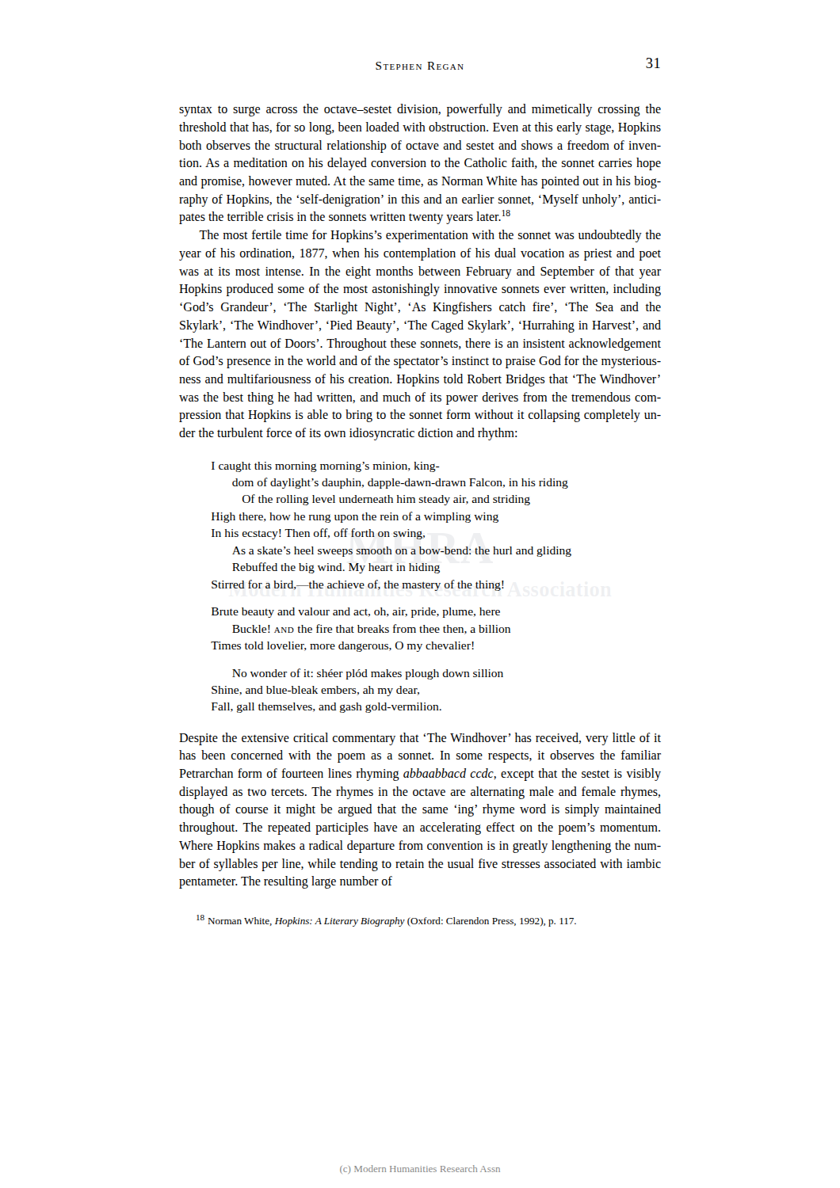MHRA Modern Humanities Research Association
Stephen Regan 31
syntax to surge across the octave–sestet division, powerfully and mimetically crossing the threshold that has, for so long, been loaded with obstruction. Even at this early stage, Hopkins both observes the structural relationship of octave and sestet and shows a freedom of invention. As a meditation on his delayed conversion to the Catholic faith, the sonnet carries hope and promise, however muted. At the same time, as Norman White has pointed out in his biography of Hopkins, the ‘self-denigration’ in this and an earlier sonnet, ‘Myself unholy’, anticipates the terrible crisis in the sonnets written twenty years later.18
The most fertile time for Hopkins’s experimentation with the sonnet was undoubtedly the year of his ordination, 1877, when his contemplation of his dual vocation as priest and poet was at its most intense. In the eight months between February and September of that year Hopkins produced some of the most astonishingly innovative sonnets ever written, including ‘God’s Grandeur’, ‘The Starlight Night’, ‘As Kingfishers catch fire’, ‘The Sea and the Skylark’, ‘The Windhover’, ‘Pied Beauty’, ‘The Caged Skylark’, ‘Hurrahing in Harvest’, and ‘The Lantern out of Doors’. Throughout these sonnets, there is an insistent acknowledgement of God’s presence in the world and of the spectator’s instinct to praise God for the mysteriousness and multifariousness of his creation. Hopkins told Robert Bridges that ‘The Windhover’ was the best thing he had written, and much of its power derives from the tremendous compression that Hopkins is able to bring to the sonnet form without it collapsing completely under the turbulent force of its own idiosyncratic diction and rhythm:
I caught this morning morning’s minion, king-
dom of daylight’s dauphin, dapple-dawn-drawn Falcon, in his riding
Of the rolling level underneath him steady air, and striding
High there, how he rung upon the rein of a wimpling wing
In his ecstacy! Then off, off forth on swing,
As a skate’s heel sweeps smooth on a bow-bend: the hurl and gliding
Rebuffed the big wind. My heart in hiding
Stirred for a bird,—the achieve of, the mastery of the thing!
Brute beauty and valour and act, oh, air, pride, plume, here
Buckle! and the fire that breaks from thee then, a billion
Times told lovelier, more dangerous, O my chevalier!
No wonder of it: shéer plód makes plough down sillion
Shine, and blue-bleak embers, ah my dear,
Fall, gall themselves, and gash gold-vermilion.
Despite the extensive critical commentary that ‘The Windhover’ has received, very little of it has been concerned with the poem as a sonnet. In some respects, it observes the familiar Petrarchan form of fourteen lines rhyming abbaabbacd ccdc, except that the sestet is visibly displayed as two tercets. The rhymes in the octave are alternating male and female rhymes, though of course it might be argued that the same ‘ing’ rhyme word is simply maintained throughout. The repeated participles have an accelerating effect on the poem’s momentum. Where Hopkins makes a radical departure from convention is in greatly lengthening the number of syllables per line, while tending to retain the usual five stresses associated with iambic pentameter. The resulting large number of
18Norman White, Hopkins: A Literary Biography (Oxford: Clarendon Press, 1992), p. 117.
(c) Modern Humanities Research Assn